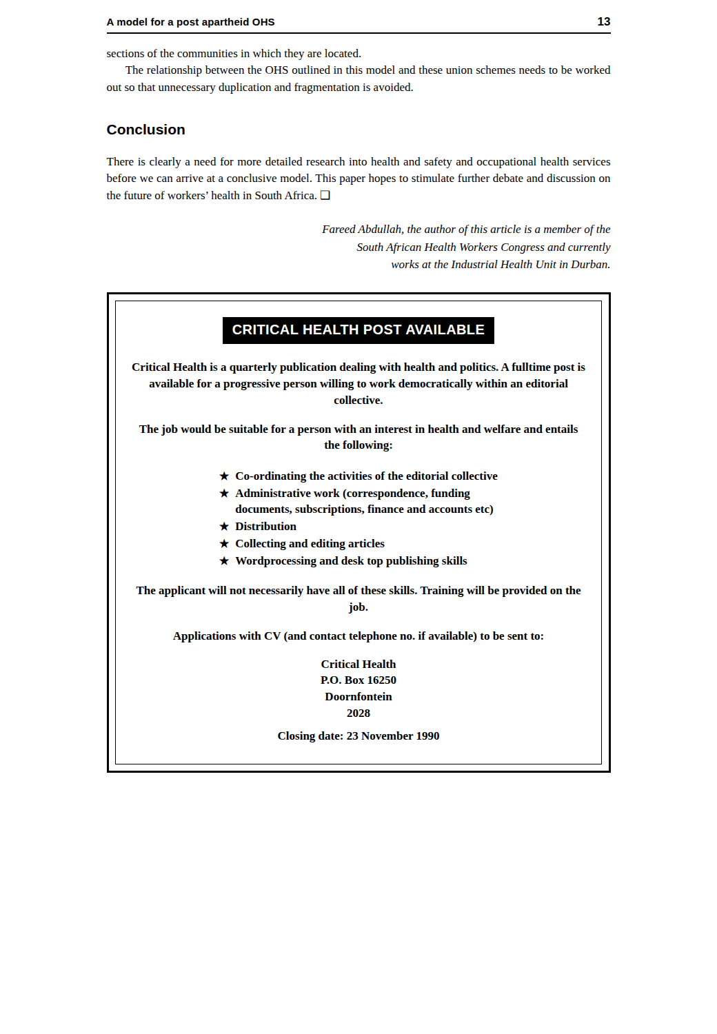A model for a post apartheid OHS 13
sections of the communities in which they are located.
The relationship between the OHS outlined in this model and these union schemes needs to be worked out so that unnecessary duplication and fragmentation is avoided.
Conclusion
There is clearly a need for more detailed research into health and safety and occupational health services before we can arrive at a conclusive model. This paper hopes to stimulate further debate and discussion on the future of workers’ health in South Africa. ❑
Fareed Abdullah, the author of this article is a member of the
South African Health Workers Congress and currently
works at the Industrial Health Unit in Durban.
CRITICAL HEALTH POST AVAILABLE
Critical Health is a quarterly publication dealing with health and politics. A fulltime post is available for a progressive person willing to work democratically within an editorial collective.
The job would be suitable for a person with an interest in health and welfare and entails the following:
Co-ordinating the activities of the editorial collective
Administrative work (correspondence, funding
documents, subscriptions, finance and accounts etc)
Distribution
Collecting and editing articles
Wordprocessing and desk top publishing skills
The applicant will not necessarily have all of these skills. Training will be provided on the job.
Applications with CV (and contact telephone no. if available) to be sent to:
Critical Health
P.O. Box 16250
Doornfontein
2028
Closing date: 23 November 1990